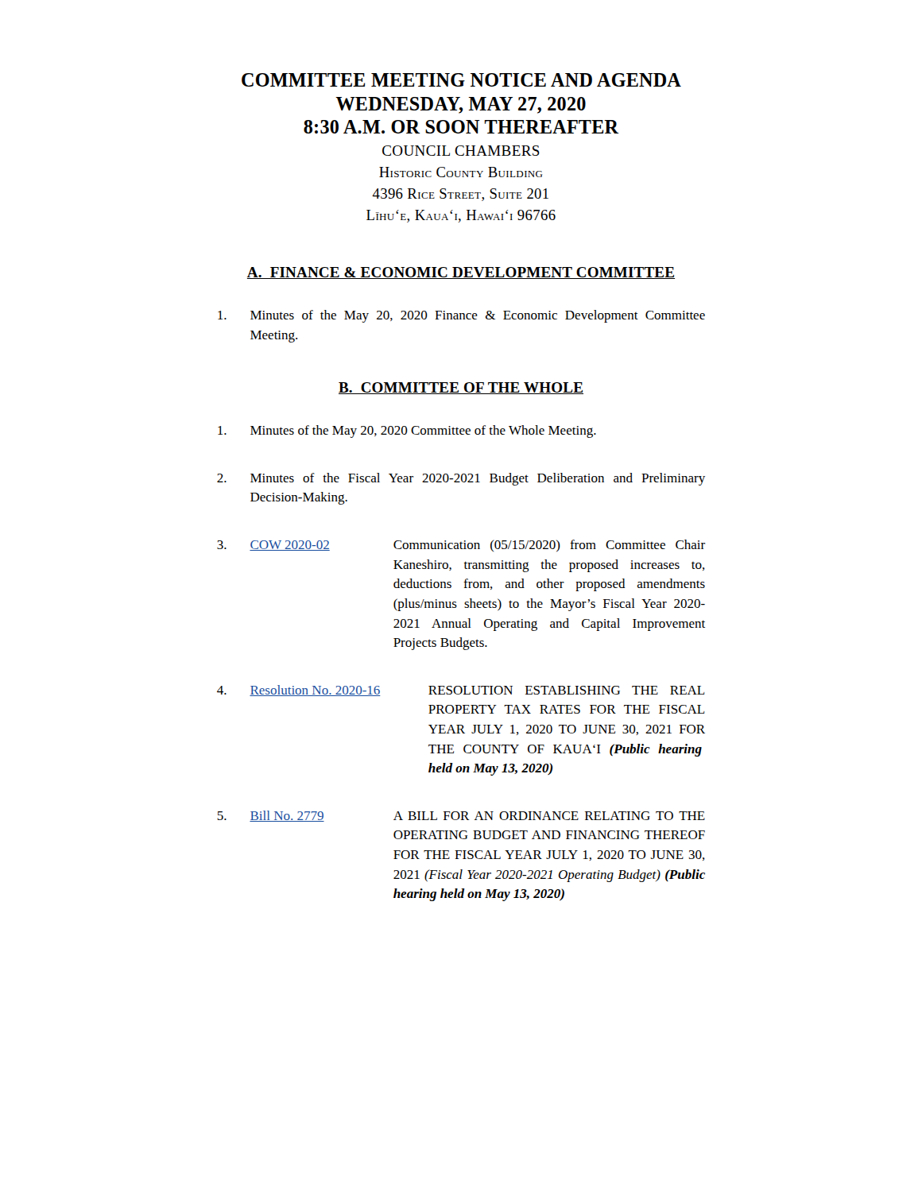COMMITTEE MEETING NOTICE AND AGENDA
WEDNESDAY, MAY 27, 2020
8:30 A.M. OR SOON THEREAFTER
COUNCIL CHAMBERS
Historic County Building
4396 Rice Street, Suite 201
Līhu‘e, Kaua‘i, Hawai‘i 96766
A. FINANCE & ECONOMIC DEVELOPMENT COMMITTEE
1. Minutes of the May 20, 2020 Finance & Economic Development Committee Meeting.
B. COMMITTEE OF THE WHOLE
1. Minutes of the May 20, 2020 Committee of the Whole Meeting.
2. Minutes of the Fiscal Year 2020-2021 Budget Deliberation and Preliminary Decision-Making.
3.
COW 2020-02
Communication (05/15/2020) from Committee Chair Kaneshiro, transmitting the proposed increases to, deductions from, and other proposed amendments (plus/minus sheets) to the Mayor’s Fiscal Year 2020-2021 Annual Operating and Capital Improvement Projects Budgets.
4.
Resolution No. 2020-16
Resolution establishing the real property tax rates for the fiscal year July 1, 2020 to June 30, 2021 for the County of Kaua‘i (Public hearing held on May 13, 2020)
5.
Bill No. 2779
A bill for an ordinance relating to the operating budget and financing thereof for the fiscal year July 1, 2020 to June 30, 2021 (Fiscal Year 2020-2021 Operating Budget) (Public hearing held on May 13, 2020)